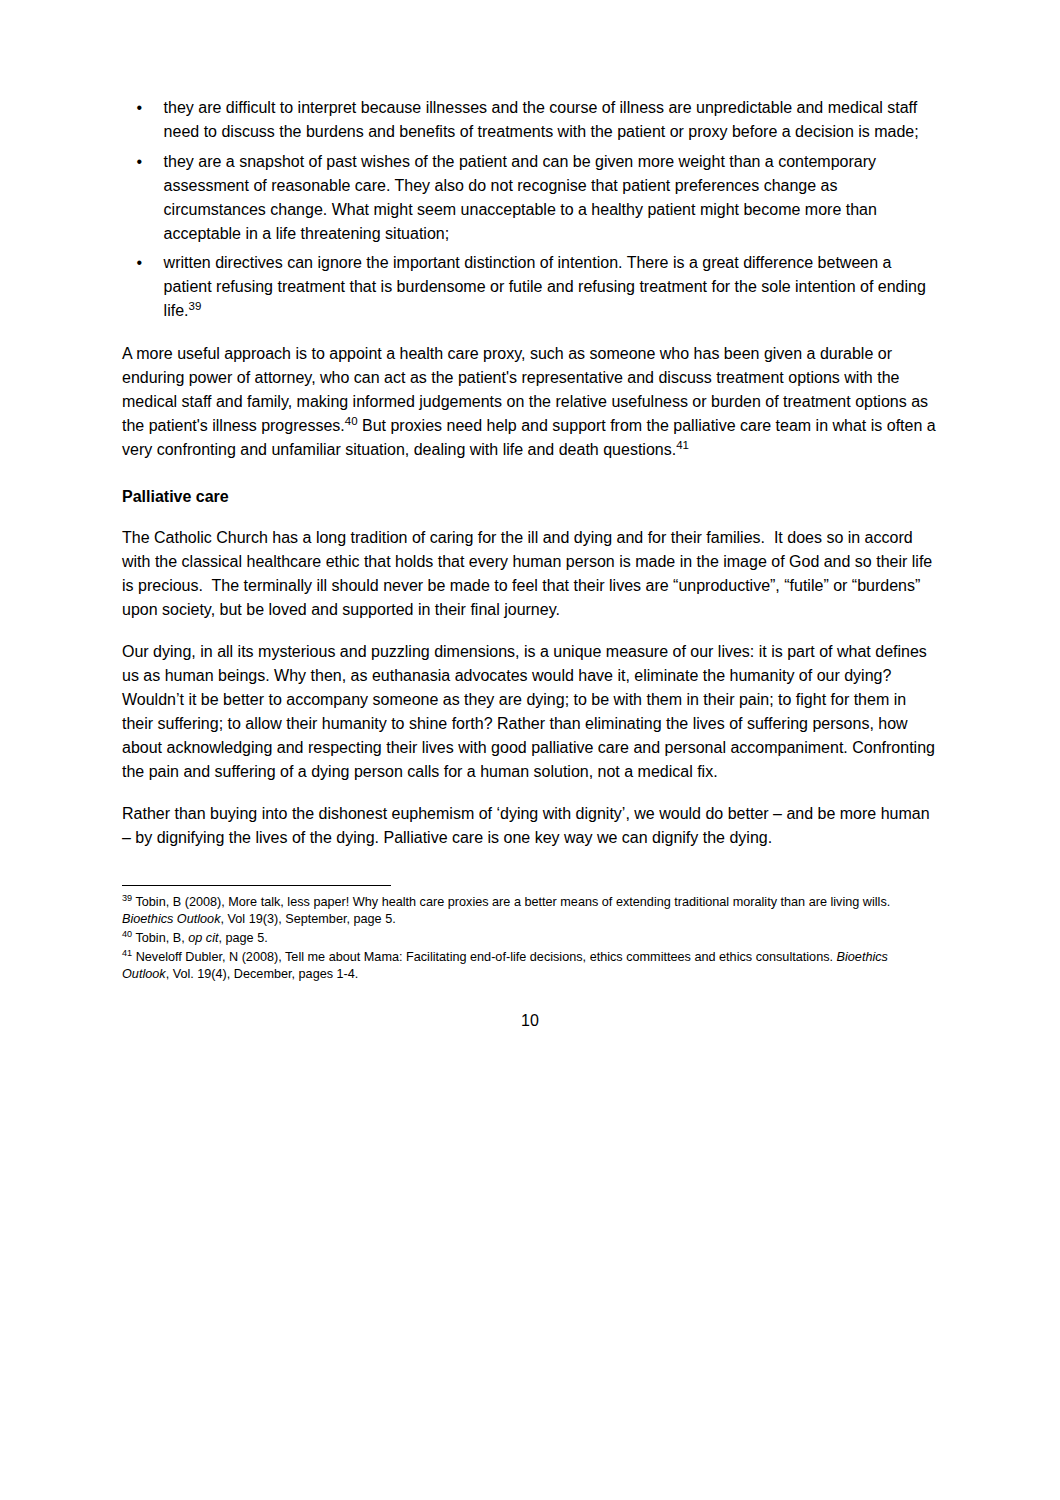they are difficult to interpret because illnesses and the course of illness are unpredictable and medical staff need to discuss the burdens and benefits of treatments with the patient or proxy before a decision is made;
they are a snapshot of past wishes of the patient and can be given more weight than a contemporary assessment of reasonable care. They also do not recognise that patient preferences change as circumstances change. What might seem unacceptable to a healthy patient might become more than acceptable in a life threatening situation;
written directives can ignore the important distinction of intention. There is a great difference between a patient refusing treatment that is burdensome or futile and refusing treatment for the sole intention of ending life.39
A more useful approach is to appoint a health care proxy, such as someone who has been given a durable or enduring power of attorney, who can act as the patient's representative and discuss treatment options with the medical staff and family, making informed judgements on the relative usefulness or burden of treatment options as the patient's illness progresses.40 But proxies need help and support from the palliative care team in what is often a very confronting and unfamiliar situation, dealing with life and death questions.41
Palliative care
The Catholic Church has a long tradition of caring for the ill and dying and for their families. It does so in accord with the classical healthcare ethic that holds that every human person is made in the image of God and so their life is precious. The terminally ill should never be made to feel that their lives are “unproductive”, “futile” or “burdens” upon society, but be loved and supported in their final journey.
Our dying, in all its mysterious and puzzling dimensions, is a unique measure of our lives: it is part of what defines us as human beings. Why then, as euthanasia advocates would have it, eliminate the humanity of our dying? Wouldn’t it be better to accompany someone as they are dying; to be with them in their pain; to fight for them in their suffering; to allow their humanity to shine forth? Rather than eliminating the lives of suffering persons, how about acknowledging and respecting their lives with good palliative care and personal accompaniment. Confronting the pain and suffering of a dying person calls for a human solution, not a medical fix.
Rather than buying into the dishonest euphemism of ‘dying with dignity’, we would do better – and be more human – by dignifying the lives of the dying. Palliative care is one key way we can dignify the dying.
39 Tobin, B (2008), More talk, less paper! Why health care proxies are a better means of extending traditional morality than are living wills. Bioethics Outlook, Vol 19(3), September, page 5.
40 Tobin, B, op cit, page 5.
41 Neveloff Dubler, N (2008), Tell me about Mama: Facilitating end-of-life decisions, ethics committees and ethics consultations. Bioethics Outlook, Vol. 19(4), December, pages 1-4.
10